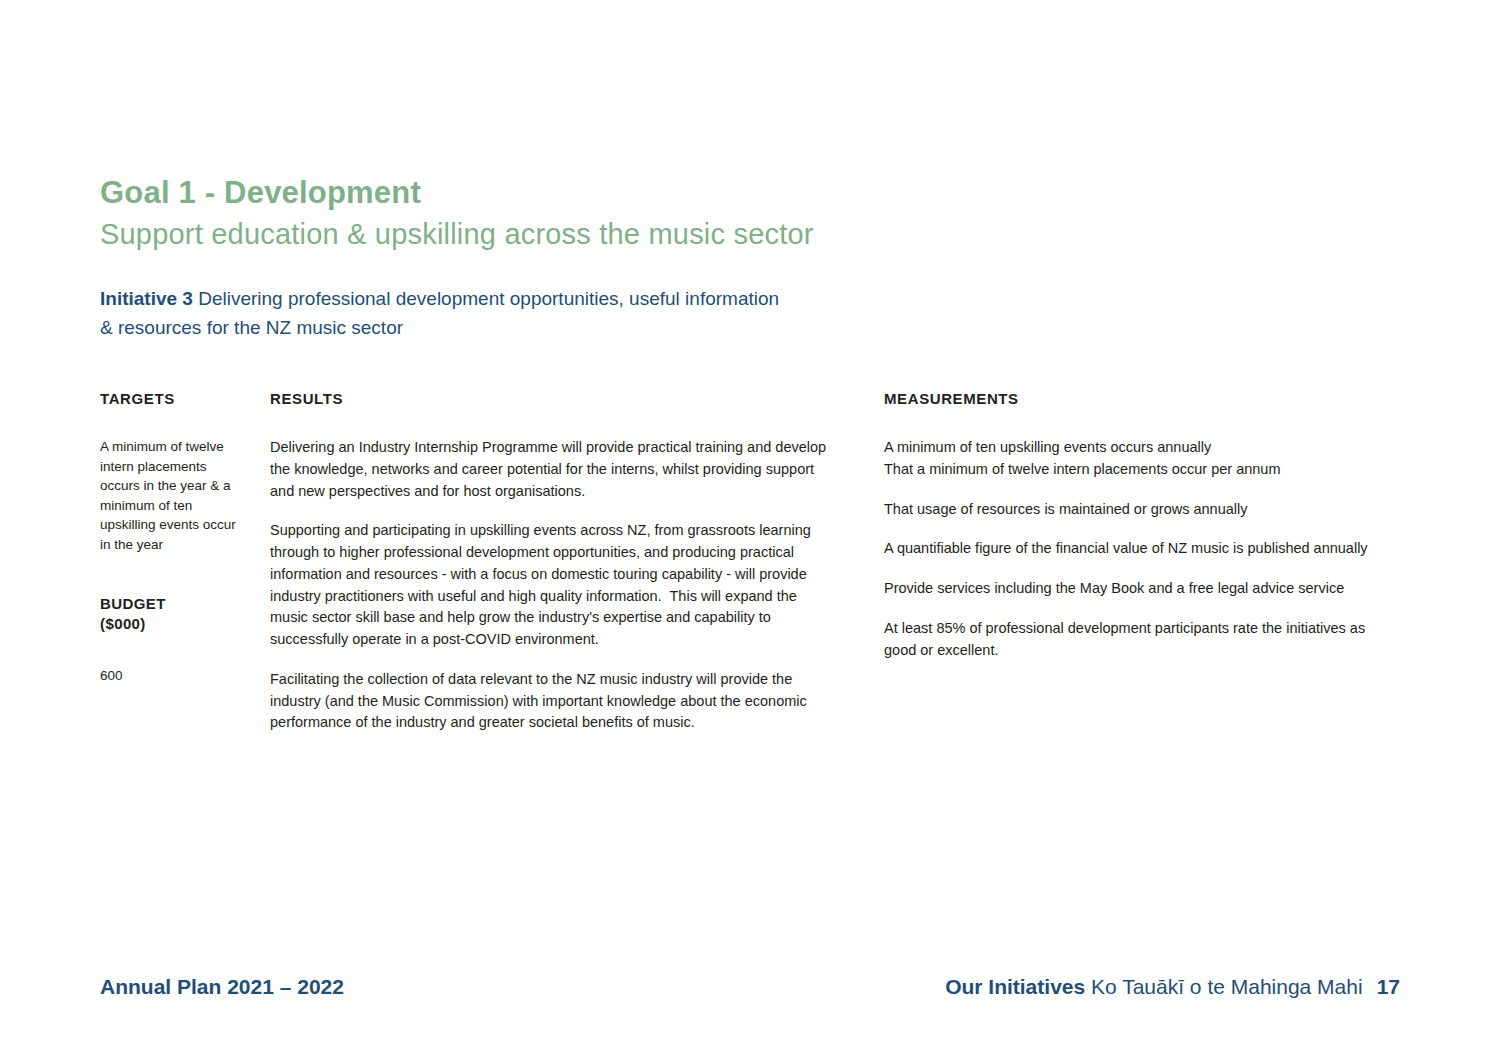Goal 1 - Development
Support education & upskilling across the music sector
Initiative 3 Delivering professional development opportunities, useful information
& resources for the NZ music sector
TARGETS
RESULTS
MEASUREMENTS
A minimum of twelve intern placements occurs in the year & a minimum of ten upskilling events occur in the year
BUDGET
($000)
600
Delivering an Industry Internship Programme will provide practical training and develop the knowledge, networks and career potential for the interns, whilst providing support and new perspectives and for host organisations.
Supporting and participating in upskilling events across NZ, from grassroots learning through to higher professional development opportunities, and producing practical information and resources - with a focus on domestic touring capability - will provide industry practitioners with useful and high quality information. This will expand the music sector skill base and help grow the industry's expertise and capability to successfully operate in a post-COVID environment.
Facilitating the collection of data relevant to the NZ music industry will provide the industry (and the Music Commission) with important knowledge about the economic performance of the industry and greater societal benefits of music.
A minimum of ten upskilling events occurs annually
That a minimum of twelve intern placements occur per annum
That usage of resources is maintained or grows annually
A quantifiable figure of the financial value of NZ music is published annually
Provide services including the May Book and a free legal advice service
At least 85% of professional development participants rate the initiatives as good or excellent.
Annual Plan 2021 – 2022
Our Initiatives Ko Tauākī o te Mahinga Mahi 17